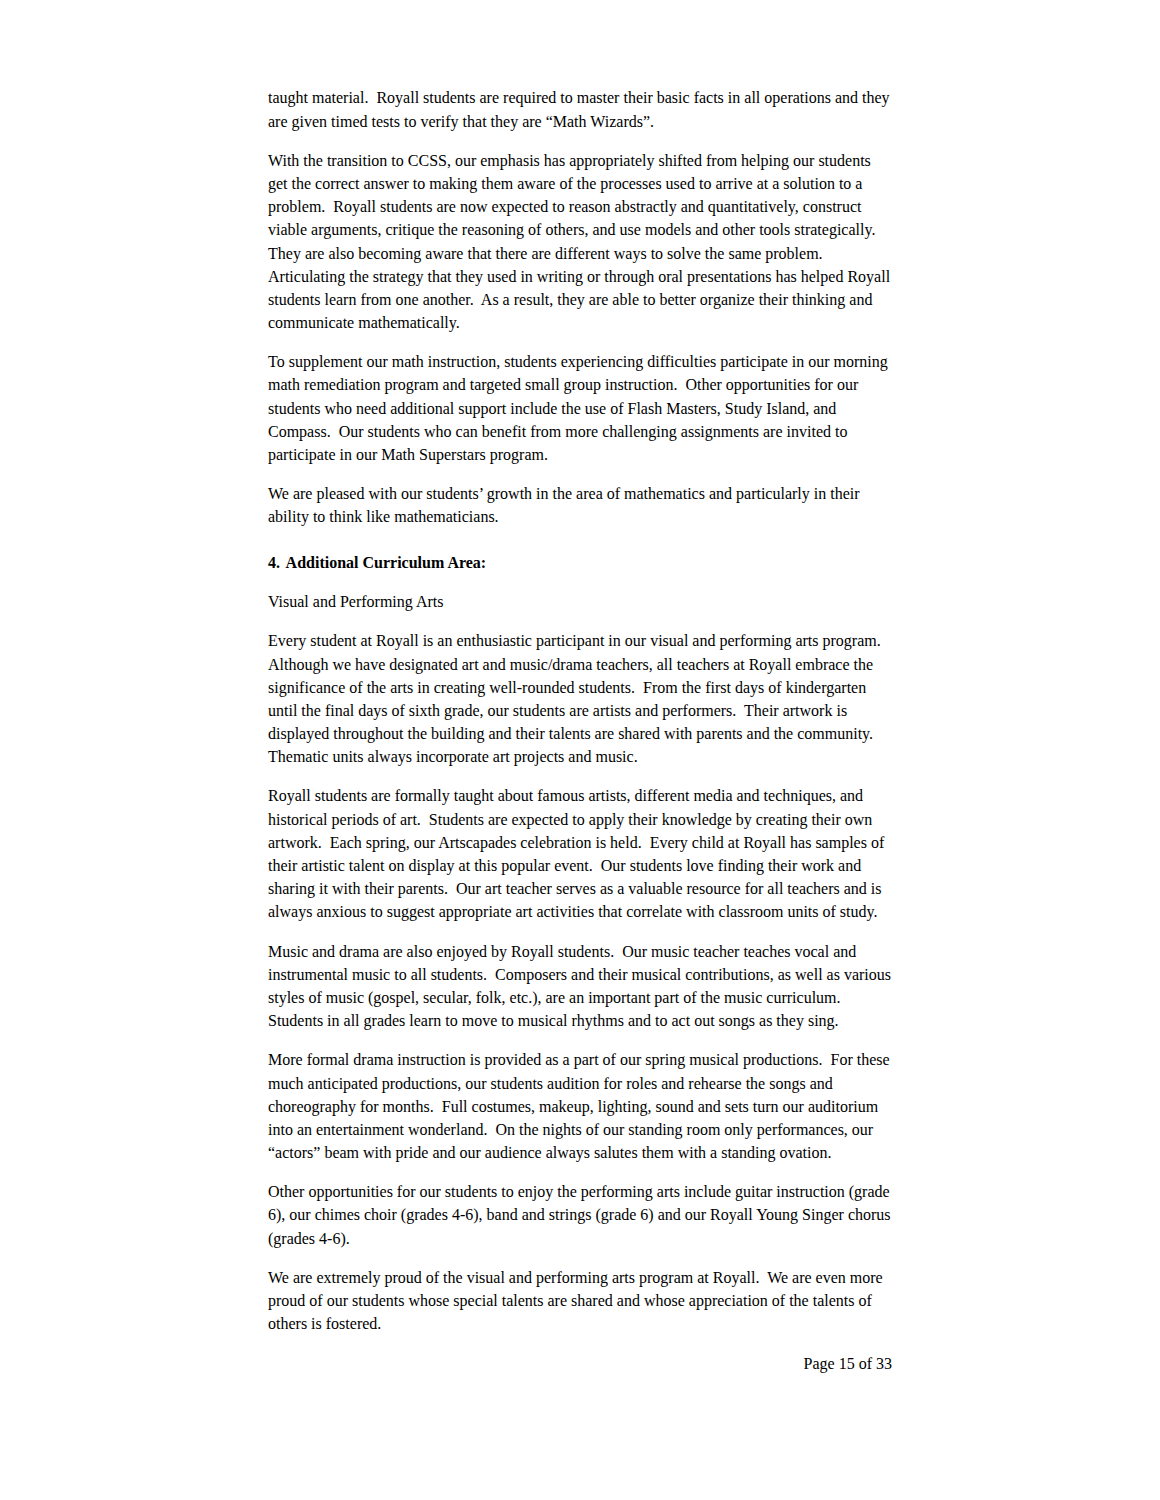taught material. Royall students are required to master their basic facts in all operations and they are given timed tests to verify that they are “Math Wizards”.
With the transition to CCSS, our emphasis has appropriately shifted from helping our students get the correct answer to making them aware of the processes used to arrive at a solution to a problem. Royall students are now expected to reason abstractly and quantitatively, construct viable arguments, critique the reasoning of others, and use models and other tools strategically. They are also becoming aware that there are different ways to solve the same problem. Articulating the strategy that they used in writing or through oral presentations has helped Royall students learn from one another. As a result, they are able to better organize their thinking and communicate mathematically.
To supplement our math instruction, students experiencing difficulties participate in our morning math remediation program and targeted small group instruction. Other opportunities for our students who need additional support include the use of Flash Masters, Study Island, and Compass. Our students who can benefit from more challenging assignments are invited to participate in our Math Superstars program.
We are pleased with our students’ growth in the area of mathematics and particularly in their ability to think like mathematicians.
4. Additional Curriculum Area:
Visual and Performing Arts
Every student at Royall is an enthusiastic participant in our visual and performing arts program. Although we have designated art and music/drama teachers, all teachers at Royall embrace the significance of the arts in creating well-rounded students. From the first days of kindergarten until the final days of sixth grade, our students are artists and performers. Their artwork is displayed throughout the building and their talents are shared with parents and the community. Thematic units always incorporate art projects and music.
Royall students are formally taught about famous artists, different media and techniques, and historical periods of art. Students are expected to apply their knowledge by creating their own artwork. Each spring, our Artscapades celebration is held. Every child at Royall has samples of their artistic talent on display at this popular event. Our students love finding their work and sharing it with their parents. Our art teacher serves as a valuable resource for all teachers and is always anxious to suggest appropriate art activities that correlate with classroom units of study.
Music and drama are also enjoyed by Royall students. Our music teacher teaches vocal and instrumental music to all students. Composers and their musical contributions, as well as various styles of music (gospel, secular, folk, etc.), are an important part of the music curriculum. Students in all grades learn to move to musical rhythms and to act out songs as they sing.
More formal drama instruction is provided as a part of our spring musical productions. For these much anticipated productions, our students audition for roles and rehearse the songs and choreography for months. Full costumes, makeup, lighting, sound and sets turn our auditorium into an entertainment wonderland. On the nights of our standing room only performances, our “actors” beam with pride and our audience always salutes them with a standing ovation.
Other opportunities for our students to enjoy the performing arts include guitar instruction (grade 6), our chimes choir (grades 4-6), band and strings (grade 6) and our Royall Young Singer chorus (grades 4-6).
We are extremely proud of the visual and performing arts program at Royall. We are even more proud of our students whose special talents are shared and whose appreciation of the talents of others is fostered.
Page 15 of 33